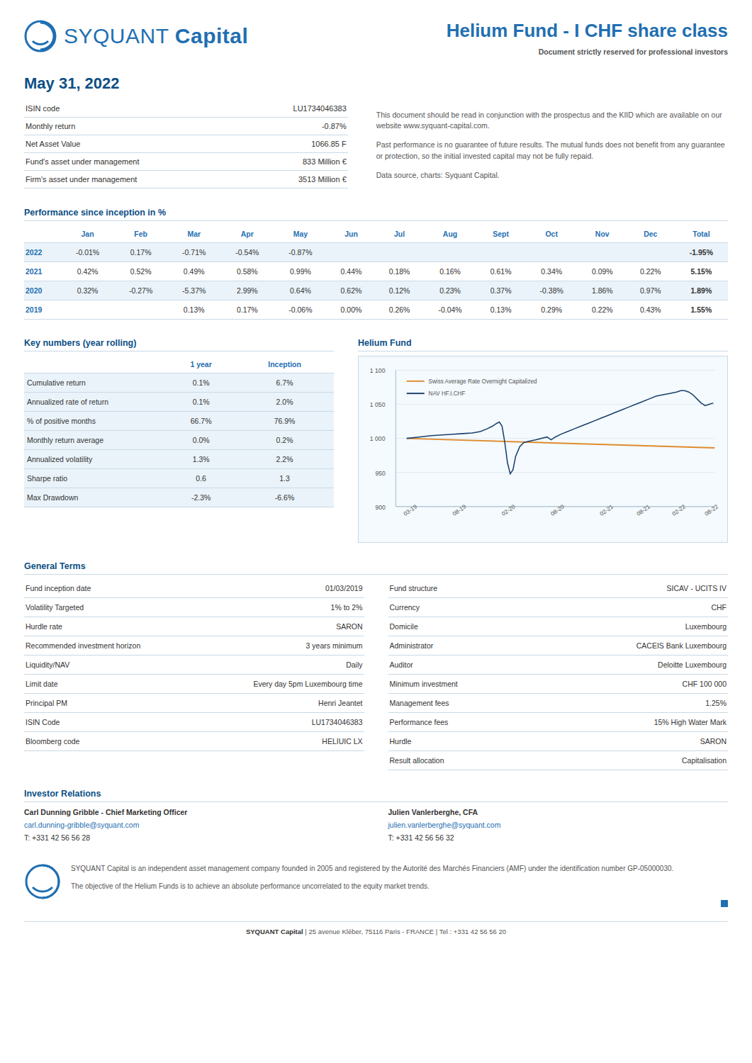SYQUANT Capital
Helium Fund - I CHF share class
Document strictly reserved for professional investors
May 31, 2022
| ISIN code | LU1734046383 |
| Monthly return | -0.87% |
| Net Asset Value | 1066.85 F |
| Fund's asset under management | 833 Million € |
| Firm's asset under management | 3513 Million € |
This document should be read in conjunction with the prospectus and the KIID which are available on our website www.syquant-capital.com.
Past performance is no guarantee of future results. The mutual funds does not benefit from any guarantee or protection, so the initial invested capital may not be fully repaid.
Data source, charts: Syquant Capital.
Performance since inception in %
| | Jan | Feb | Mar | Apr | May | Jun | Jul | Aug | Sept | Oct | Nov | Dec | Total |
| --- | --- | --- | --- | --- | --- | --- | --- | --- | --- | --- | --- | --- | --- |
| 2022 | -0.01% | 0.17% | -0.71% | -0.54% | -0.87% | | | | | | | | -1.95% |
| 2021 | 0.42% | 0.52% | 0.49% | 0.58% | 0.99% | 0.44% | 0.18% | 0.16% | 0.61% | 0.34% | 0.09% | 0.22% | 5.15% |
| 2020 | 0.32% | -0.27% | -5.37% | 2.99% | 0.64% | 0.62% | 0.12% | 0.23% | 0.37% | -0.38% | 1.86% | 0.97% | 1.89% |
| 2019 | | | 0.13% | 0.17% | -0.06% | 0.00% | 0.26% | -0.04% | 0.13% | 0.29% | 0.22% | 0.43% | 1.55% |
Key numbers (year rolling)
| | 1 year | Inception |
| --- | --- | --- |
| Cumulative return | 0.1% | 6.7% |
| Annualized rate of return | 0.1% | 2.0% |
| % of positive months | 66.7% | 76.9% |
| Monthly return average | 0.0% | 0.2% |
| Annualized volatility | 1.3% | 2.2% |
| Sharpe ratio | 0.6 | 1.3 |
| Max Drawdown | -2.3% | -6.6% |
Helium Fund
1 100 1 050 1 000 950 900 Swiss Average Rate Overnight Capitalized NAV HF.I.CHF 03-19 08-19 02-20 08-20 02-21 08-21 02-22 08-22
General Terms
| Fund inception date | 01/03/2019 |
| Volatility Targeted | 1% to 2% |
| Hurdle rate | SARON |
| Recommended investment horizon | 3 years minimum |
| Liquidity/NAV | Daily |
| Limit date | Every day 5pm Luxembourg time |
| Principal PM | Henri Jeantet |
| ISIN Code | LU1734046383 |
| Bloomberg code | HELIUIC LX |
| Fund structure | SICAV - UCITS IV |
| Currency | CHF |
| Domicile | Luxembourg |
| Administrator | CACEIS Bank Luxembourg |
| Auditor | Deloitte Luxembourg |
| Minimum investment | CHF 100 000 |
| Management fees | 1.25% |
| Performance fees | 15% High Water Mark |
| Hurdle | SARON |
| Result allocation | Capitalisation |
Investor Relations
Carl Dunning Gribble - Chief Marketing Officer
carl.dunning-gribble@syquant.com
T: +331 42 56 56 28
Julien Vanlerberghe, CFA
julien.vanlerberghe@syquant.com
T: +331 42 56 56 32
SYQUANT Capital is an independent asset management company founded in 2005 and registered by the Autorité des Marchés Financiers (AMF) under the identification number GP-05000030.
The objective of the Helium Funds is to achieve an absolute performance uncorrelated to the equity market trends.
SYQUANT Capital | 25 avenue Kléber, 75116 Paris - FRANCE | Tel : +331 42 56 56 20